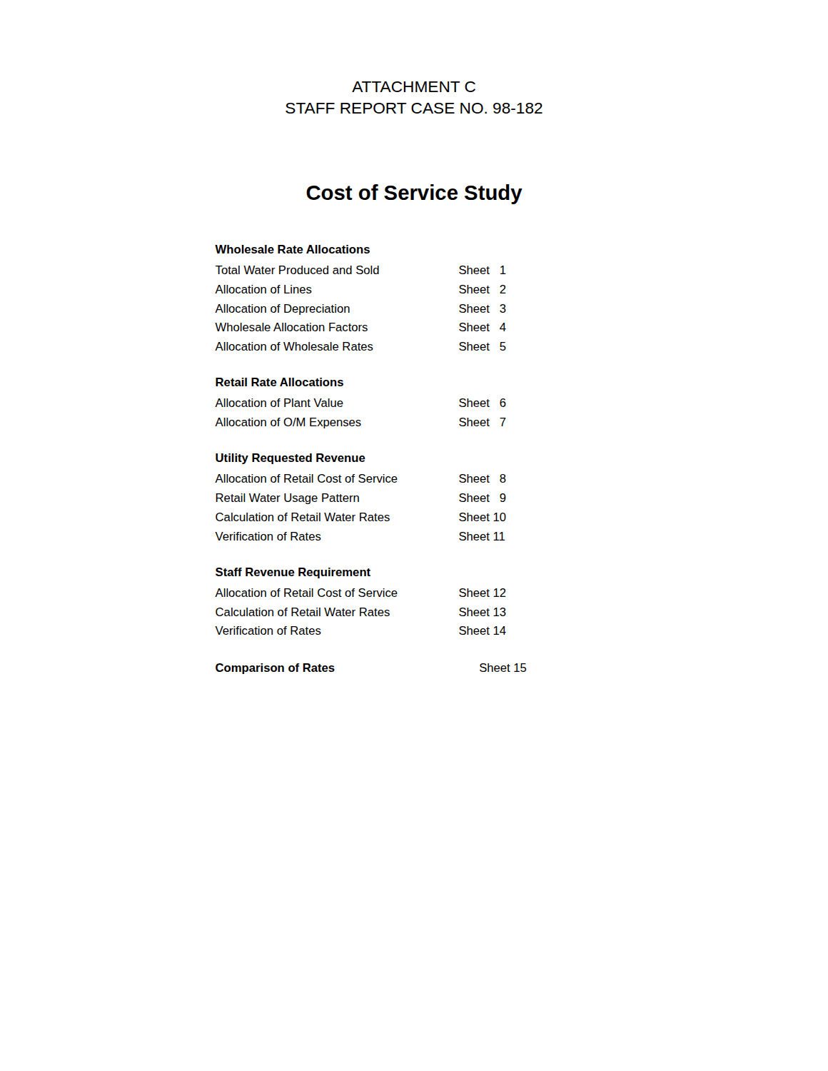ATTACHMENT C
STAFF REPORT CASE NO. 98-182
Cost of Service Study
Wholesale Rate Allocations
| Total Water Produced and Sold | Sheet 1 |
| Allocation of Lines | Sheet 2 |
| Allocation of Depreciation | Sheet 3 |
| Wholesale Allocation Factors | Sheet 4 |
| Allocation of Wholesale Rates | Sheet 5 |
Retail Rate Allocations
| Allocation of Plant Value | Sheet 6 |
| Allocation of O/M Expenses | Sheet 7 |
Utility Requested Revenue
| Allocation of Retail Cost of Service | Sheet 8 |
| Retail Water Usage Pattern | Sheet 9 |
| Calculation of Retail Water Rates | Sheet 10 |
| Verification of Rates | Sheet 11 |
Staff Revenue Requirement
| Allocation of Retail Cost of Service | Sheet 12 |
| Calculation of Retail Water Rates | Sheet 13 |
| Verification of Rates | Sheet 14 |
Comparison of Rates Sheet 15